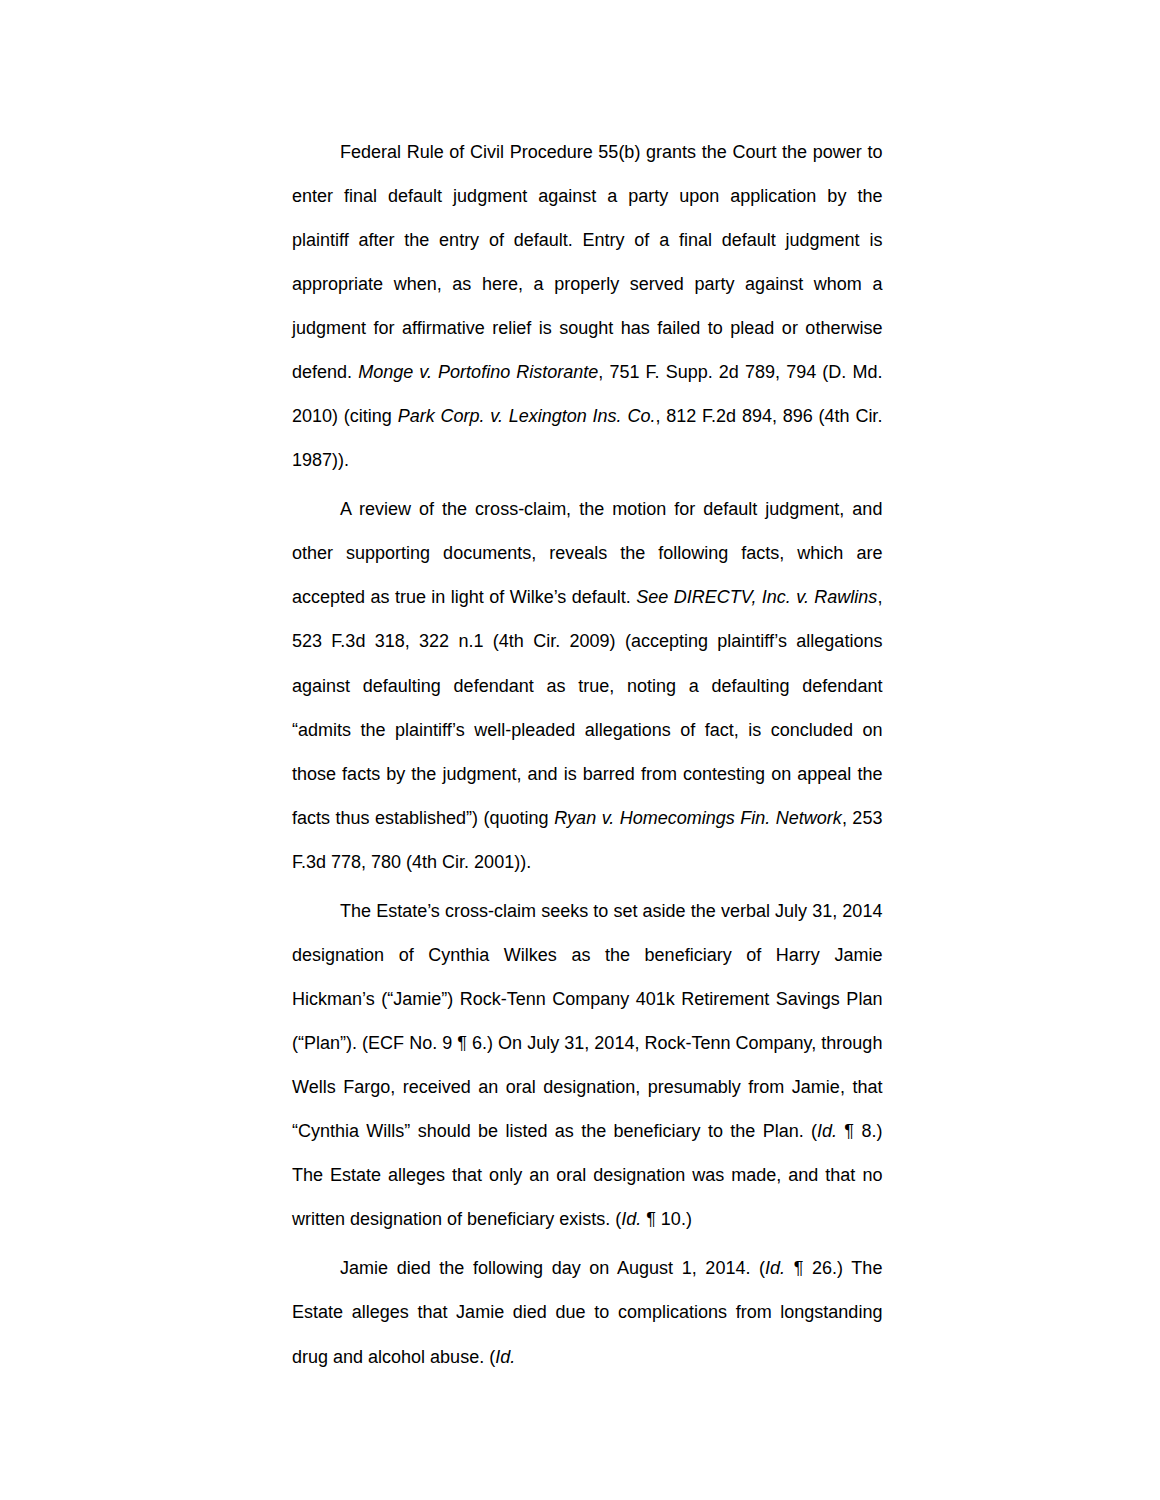Federal Rule of Civil Procedure 55(b) grants the Court the power to enter final default judgment against a party upon application by the plaintiff after the entry of default. Entry of a final default judgment is appropriate when, as here, a properly served party against whom a judgment for affirmative relief is sought has failed to plead or otherwise defend. Monge v. Portofino Ristorante, 751 F. Supp. 2d 789, 794 (D. Md. 2010) (citing Park Corp. v. Lexington Ins. Co., 812 F.2d 894, 896 (4th Cir. 1987)).
A review of the cross-claim, the motion for default judgment, and other supporting documents, reveals the following facts, which are accepted as true in light of Wilke’s default. See DIRECTV, Inc. v. Rawlins, 523 F.3d 318, 322 n.1 (4th Cir. 2009) (accepting plaintiff’s allegations against defaulting defendant as true, noting a defaulting defendant “admits the plaintiff’s well-pleaded allegations of fact, is concluded on those facts by the judgment, and is barred from contesting on appeal the facts thus established”) (quoting Ryan v. Homecomings Fin. Network, 253 F.3d 778, 780 (4th Cir. 2001)).
The Estate’s cross-claim seeks to set aside the verbal July 31, 2014 designation of Cynthia Wilkes as the beneficiary of Harry Jamie Hickman’s (“Jamie”) Rock-Tenn Company 401k Retirement Savings Plan (“Plan”). (ECF No. 9 ¶ 6.) On July 31, 2014, Rock-Tenn Company, through Wells Fargo, received an oral designation, presumably from Jamie, that “Cynthia Wills” should be listed as the beneficiary to the Plan. (Id. ¶ 8.) The Estate alleges that only an oral designation was made, and that no written designation of beneficiary exists. (Id. ¶ 10.)
Jamie died the following day on August 1, 2014. (Id. ¶ 26.) The Estate alleges that Jamie died due to complications from longstanding drug and alcohol abuse. (Id.